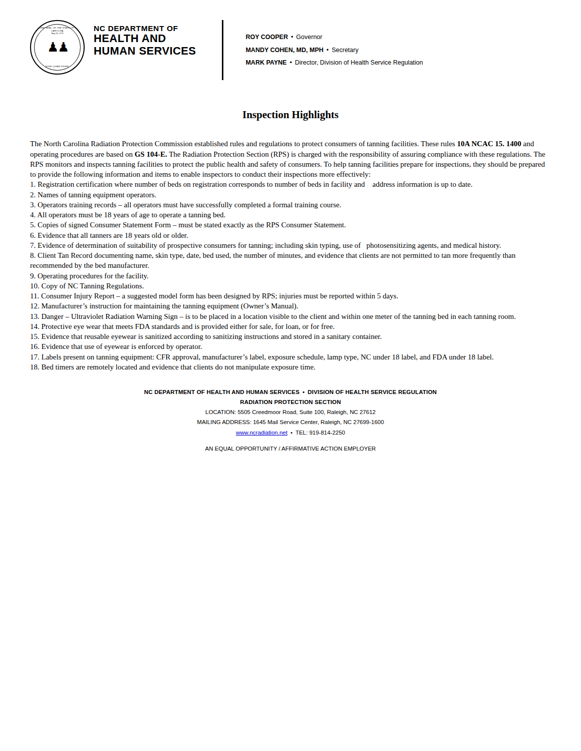The Great Seal of the State of North Carolina
May 20, 1775
♟♟
Esse Quam Videri
NC DEPARTMENT OF
HEALTH AND
HUMAN SERVICES
ROY COOPER•Governor
MANDY COHEN, MD, MPH•Secretary
MARK PAYNE•Director, Division of Health Service Regulation
Inspection Highlights
The North Carolina Radiation Protection Commission established rules and regulations to protect consumers of tanning facilities. These rules 10A NCAC 15. 1400 and operating procedures are based on GS 104-E. The Radiation Protection Section (RPS) is charged with the responsibility of assuring compliance with these regulations. The RPS monitors and inspects tanning facilities to protect the public health and safety of consumers. To help tanning facilities prepare for inspections, they should be prepared to provide the following information and items to enable inspectors to conduct their inspections more effectively:
1. Registration certification where number of beds on registration corresponds to number of beds in facility and address information is up to date.
2. Names of tanning equipment operators.
3. Operators training records – all operators must have successfully completed a formal training course.
4. All operators must be 18 years of age to operate a tanning bed.
5. Copies of signed Consumer Statement Form – must be stated exactly as the RPS Consumer Statement.
6. Evidence that all tanners are 18 years old or older.
7. Evidence of determination of suitability of prospective consumers for tanning; including skin typing, use of photosensitizing agents, and medical history.
8. Client Tan Record documenting name, skin type, date, bed used, the number of minutes, and evidence that clients are not permitted to tan more frequently than recommended by the bed manufacturer.
9. Operating procedures for the facility.
10. Copy of NC Tanning Regulations.
11. Consumer Injury Report – a suggested model form has been designed by RPS; injuries must be reported within 5 days.
12. Manufacturer’s instruction for maintaining the tanning equipment (Owner’s Manual).
13. Danger – Ultraviolet Radiation Warning Sign – is to be placed in a location visible to the client and within one meter of the tanning bed in each tanning room.
14. Protective eye wear that meets FDA standards and is provided either for sale, for loan, or for free.
15. Evidence that reusable eyewear is sanitized according to sanitizing instructions and stored in a sanitary container.
16. Evidence that use of eyewear is enforced by operator.
17. Labels present on tanning equipment: CFR approval, manufacturer’s label, exposure schedule, lamp type, NC under 18 label, and FDA under 18 label.
18. Bed timers are remotely located and evidence that clients do not manipulate exposure time.
NC DEPARTMENT OF HEALTH AND HUMAN SERVICES•DIVISION OF HEALTH SERVICE REGULATION
RADIATION PROTECTION SECTION
LOCATION: 5505 Creedmoor Road, Suite 100, Raleigh, NC 27612
MAILING ADDRESS: 1645 Mail Service Center, Raleigh, NC 27699-1600
www.ncradiation.net•TEL: 919-814-2250
AN EQUAL OPPORTUNITY / AFFIRMATIVE ACTION EMPLOYER